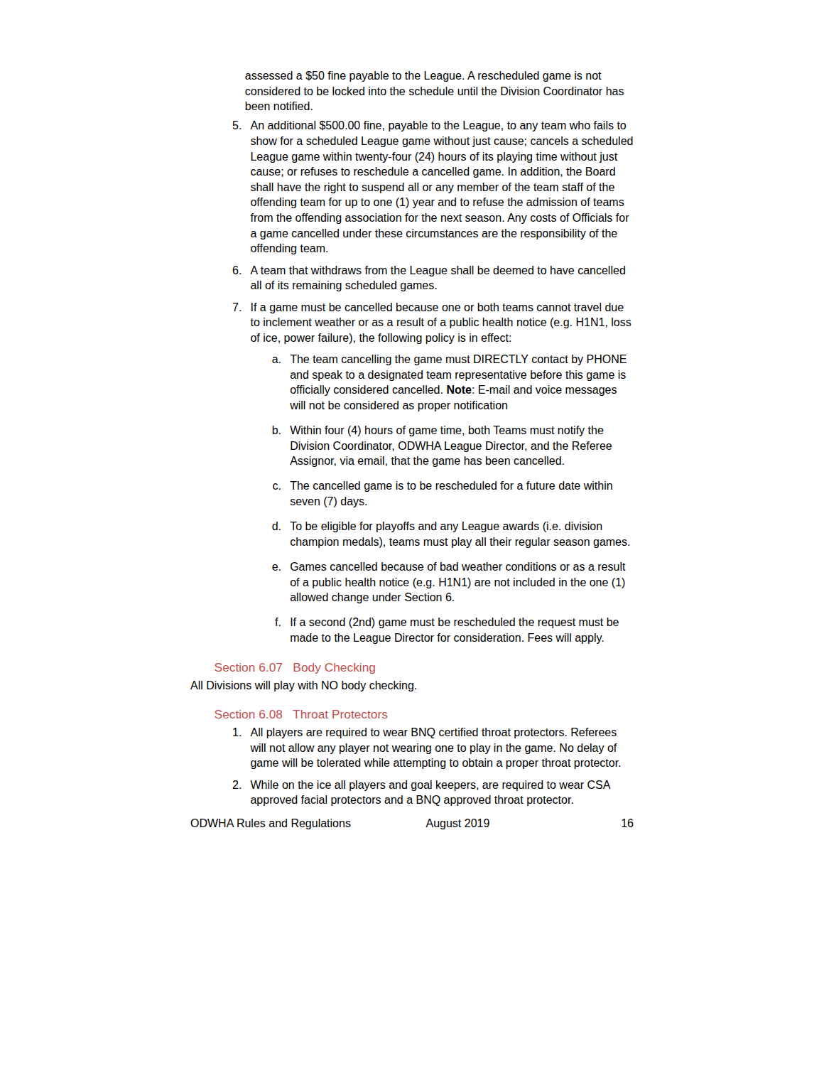assessed a $50 fine payable to the League. A rescheduled game is not considered to be locked into the schedule until the Division Coordinator has been notified.
An additional $500.00 fine, payable to the League, to any team who fails to show for a scheduled League game without just cause; cancels a scheduled League game within twenty-four (24) hours of its playing time without just cause; or refuses to reschedule a cancelled game. In addition, the Board shall have the right to suspend all or any member of the team staff of the offending team for up to one (1) year and to refuse the admission of teams from the offending association for the next season. Any costs of Officials for a game cancelled under these circumstances are the responsibility of the offending team.
A team that withdraws from the League shall be deemed to have cancelled all of its remaining scheduled games.
If a game must be cancelled because one or both teams cannot travel due to inclement weather or as a result of a public health notice (e.g. H1N1, loss of ice, power failure), the following policy is in effect:
The team cancelling the game must DIRECTLY contact by PHONE and speak to a designated team representative before this game is officially considered cancelled. Note: E-mail and voice messages will not be considered as proper notification
Within four (4) hours of game time, both Teams must notify the Division Coordinator, ODWHA League Director, and the Referee Assignor, via email, that the game has been cancelled.
The cancelled game is to be rescheduled for a future date within seven (7) days.
To be eligible for playoffs and any League awards (i.e. division champion medals), teams must play all their regular season games.
Games cancelled because of bad weather conditions or as a result of a public health notice (e.g. H1N1) are not included in the one (1) allowed change under Section 6.
If a second (2nd) game must be rescheduled the request must be made to the League Director for consideration. Fees will apply.
Section 6.07 Body Checking
All Divisions will play with NO body checking.
Section 6.08 Throat Protectors
All players are required to wear BNQ certified throat protectors. Referees will not allow any player not wearing one to play in the game. No delay of game will be tolerated while attempting to obtain a proper throat protector.
While on the ice all players and goal keepers, are required to wear CSA approved facial protectors and a BNQ approved throat protector.
ODWHA Rules and Regulations August 2019 16